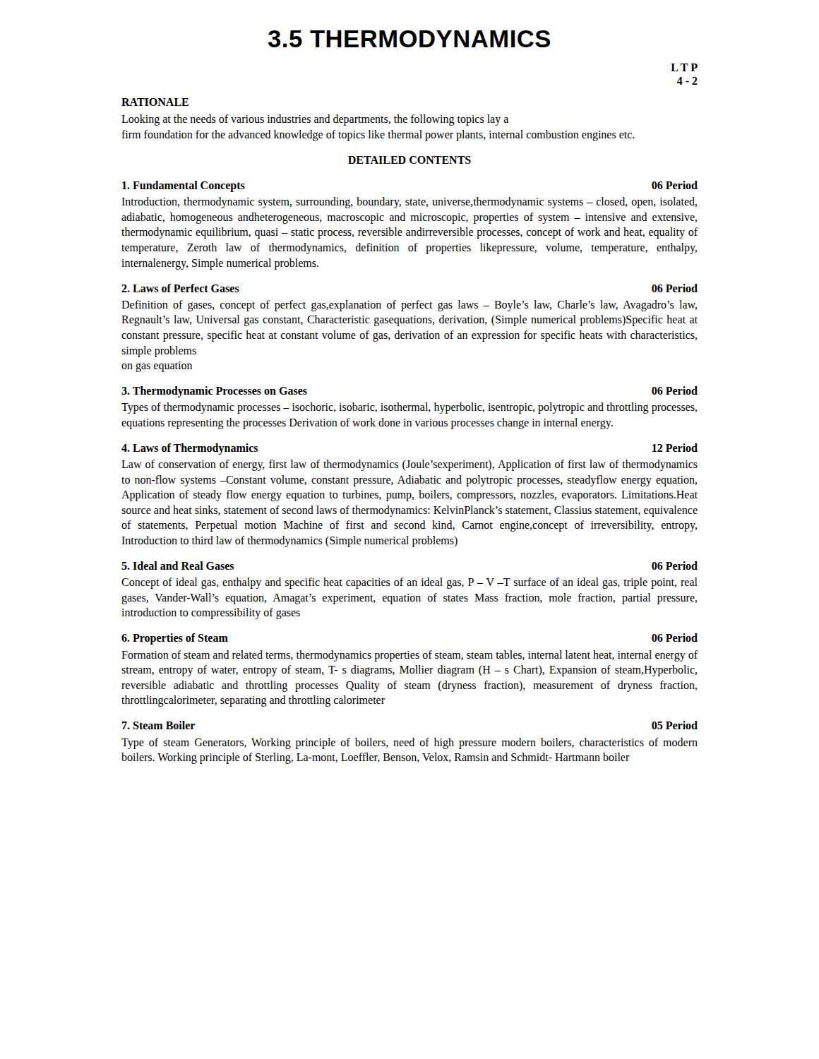3.5 THERMODYNAMICS
L T P
4 - 2
RATIONALE
Looking at the needs of various industries and departments, the following topics lay a
firm foundation for the advanced knowledge of topics like thermal power plants, internal combustion engines etc.
DETAILED CONTENTS
1. Fundamental Concepts 06 Period
Introduction, thermodynamic system, surrounding, boundary, state, universe,thermodynamic systems – closed, open, isolated, adiabatic, homogeneous andheterogeneous, macroscopic and microscopic, properties of system – intensive and extensive, thermodynamic equilibrium, quasi – static process, reversible andirreversible processes, concept of work and heat, equality of temperature, Zeroth law of thermodynamics, definition of properties likepressure, volume, temperature, enthalpy, internalenergy, Simple numerical problems.
2. Laws of Perfect Gases 06 Period
Definition of gases, concept of perfect gas,explanation of perfect gas laws – Boyle’s law, Charle’s law, Avagadro’s law, Regnault’s law, Universal gas constant, Characteristic gasequations, derivation, (Simple numerical problems)Specific heat at constant pressure, specific heat at constant volume of gas, derivation of an expression for specific heats with characteristics, simple problems
on gas equation
3. Thermodynamic Processes on Gases 06 Period
Types of thermodynamic processes – isochoric, isobaric, isothermal, hyperbolic, isentropic, polytropic and throttling processes, equations representing the processes Derivation of work done in various processes change in internal energy.
4. Laws of Thermodynamics 12 Period
Law of conservation of energy, first law of thermodynamics (Joule’sexperiment), Application of first law of thermodynamics to non-flow systems –Constant volume, constant pressure, Adiabatic and polytropic processes, steadyflow energy equation, Application of steady flow energy equation to turbines, pump, boilers, compressors, nozzles, evaporators. Limitations.Heat source and heat sinks, statement of second laws of thermodynamics: KelvinPlanck’s statement, Classius statement, equivalence of statements, Perpetual motion Machine of first and second kind, Carnot engine,concept of irreversibility, entropy, Introduction to third law of thermodynamics (Simple numerical problems)
5. Ideal and Real Gases 06 Period
Concept of ideal gas, enthalpy and specific heat capacities of an ideal gas, P – V –T surface of an ideal gas, triple point, real gases, Vander-Wall’s equation, Amagat’s experiment, equation of states Mass fraction, mole fraction, partial pressure, introduction to compressibility of gases
6. Properties of Steam 06 Period
Formation of steam and related terms, thermodynamics properties of steam, steam tables, internal latent heat, internal energy of stream, entropy of water, entropy of steam, T- s diagrams, Mollier diagram (H – s Chart), Expansion of steam,Hyperbolic, reversible adiabatic and throttling processes Quality of steam (dryness fraction), measurement of dryness fraction, throttlingcalorimeter, separating and throttling calorimeter
7. Steam Boiler 05 Period
Type of steam Generators, Working principle of boilers, need of high pressure modern boilers, characteristics of modern boilers. Working principle of Sterling, La-mont, Loeffler, Benson, Velox, Ramsin and Schmidt- Hartmann boiler